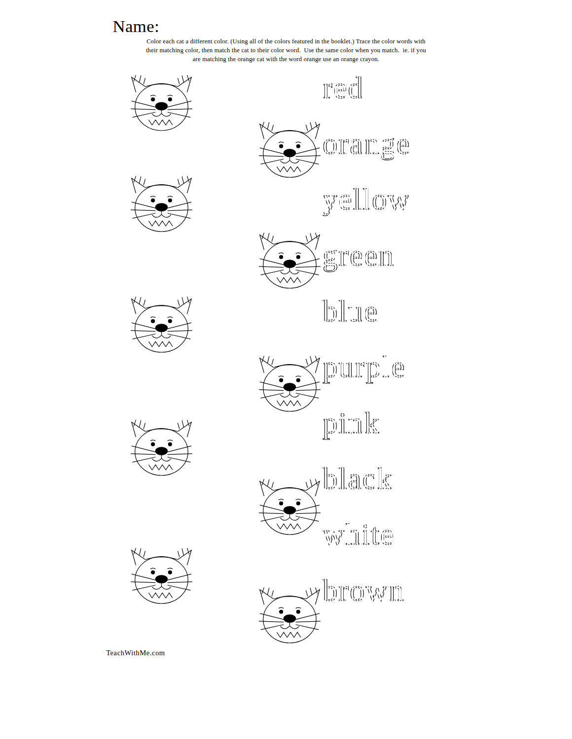Name:
Color each cat a different color. (Using all of the colors featured in the booklet.) Trace the color words with their matching color, then match the cat to their color word. Use the same color when you match. ie. if you are matching the orange cat with the word orange use an orange crayon.
red
orange
yellow
green
blue
purple
pink
black
white
brown
TeachWithMe.com